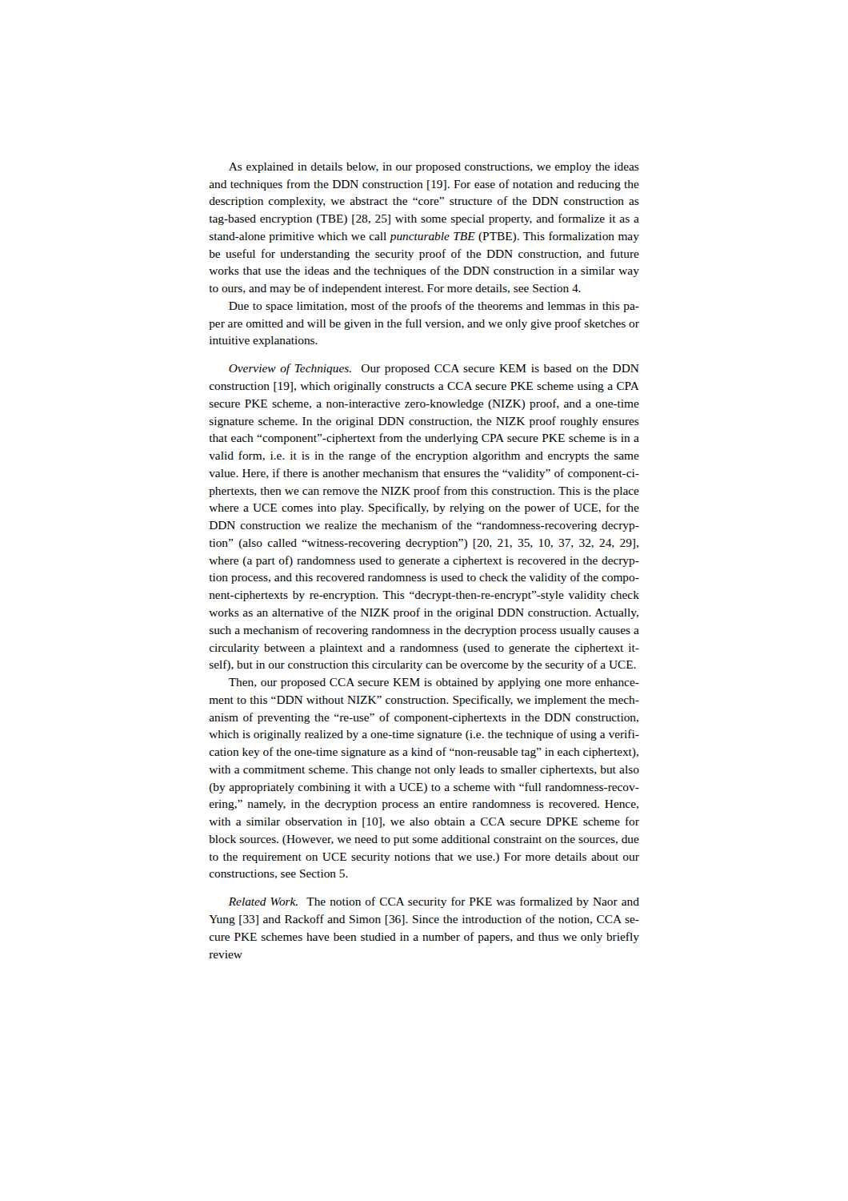As explained in details below, in our proposed constructions, we employ the ideas and techniques from the DDN construction [19]. For ease of notation and reducing the description complexity, we abstract the “core” structure of the DDN construction as tag-based encryption (TBE) [28, 25] with some special property, and formalize it as a stand-alone primitive which we call puncturable TBE (PTBE). This formalization may be useful for understanding the security proof of the DDN construction, and future works that use the ideas and the techniques of the DDN construction in a similar way to ours, and may be of independent interest. For more details, see Section 4.
Due to space limitation, most of the proofs of the theorems and lemmas in this paper are omitted and will be given in the full version, and we only give proof sketches or intuitive explanations.
Overview of Techniques. Our proposed CCA secure KEM is based on the DDN construction [19], which originally constructs a CCA secure PKE scheme using a CPA secure PKE scheme, a non-interactive zero-knowledge (NIZK) proof, and a one-time signature scheme. In the original DDN construction, the NIZK proof roughly ensures that each “component”-ciphertext from the underlying CPA secure PKE scheme is in a valid form, i.e. it is in the range of the encryption algorithm and encrypts the same value. Here, if there is another mechanism that ensures the “validity” of component-ciphertexts, then we can remove the NIZK proof from this construction. This is the place where a UCE comes into play. Specifically, by relying on the power of UCE, for the DDN construction we realize the mechanism of the “randomness-recovering decryption” (also called “witness-recovering decryption”) [20, 21, 35, 10, 37, 32, 24, 29], where (a part of) randomness used to generate a ciphertext is recovered in the decryption process, and this recovered randomness is used to check the validity of the component-ciphertexts by re-encryption. This “decrypt-then-re-encrypt”-style validity check works as an alternative of the NIZK proof in the original DDN construction. Actually, such a mechanism of recovering randomness in the decryption process usually causes a circularity between a plaintext and a randomness (used to generate the ciphertext itself), but in our construction this circularity can be overcome by the security of a UCE.
Then, our proposed CCA secure KEM is obtained by applying one more enhancement to this “DDN without NIZK” construction. Specifically, we implement the mechanism of preventing the “re-use” of component-ciphertexts in the DDN construction, which is originally realized by a one-time signature (i.e. the technique of using a verification key of the one-time signature as a kind of “non-reusable tag” in each ciphertext), with a commitment scheme. This change not only leads to smaller ciphertexts, but also (by appropriately combining it with a UCE) to a scheme with “full randomness-recovering,” namely, in the decryption process an entire randomness is recovered. Hence, with a similar observation in [10], we also obtain a CCA secure DPKE scheme for block sources. (However, we need to put some additional constraint on the sources, due to the requirement on UCE security notions that we use.) For more details about our constructions, see Section 5.
Related Work. The notion of CCA security for PKE was formalized by Naor and Yung [33] and Rackoff and Simon [36]. Since the introduction of the notion, CCA secure PKE schemes have been studied in a number of papers, and thus we only briefly review